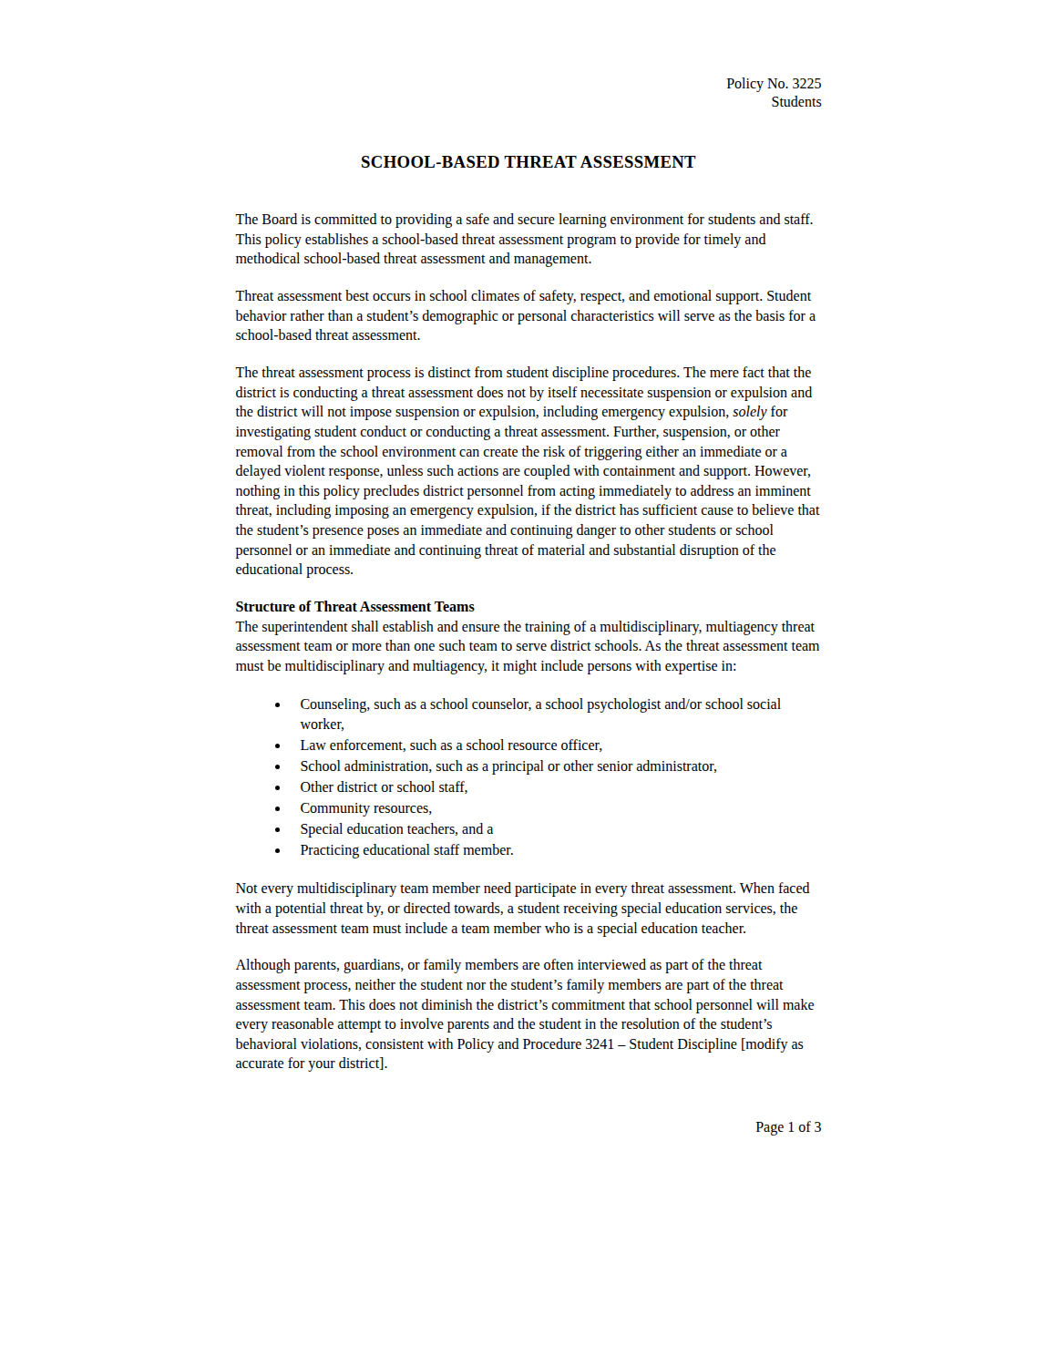Policy No. 3225
Students
SCHOOL-BASED THREAT ASSESSMENT
The Board is committed to providing a safe and secure learning environment for students and staff. This policy establishes a school-based threat assessment program to provide for timely and methodical school-based threat assessment and management.
Threat assessment best occurs in school climates of safety, respect, and emotional support. Student behavior rather than a student’s demographic or personal characteristics will serve as the basis for a school-based threat assessment.
The threat assessment process is distinct from student discipline procedures. The mere fact that the district is conducting a threat assessment does not by itself necessitate suspension or expulsion and the district will not impose suspension or expulsion, including emergency expulsion, solely for investigating student conduct or conducting a threat assessment. Further, suspension, or other removal from the school environment can create the risk of triggering either an immediate or a delayed violent response, unless such actions are coupled with containment and support. However, nothing in this policy precludes district personnel from acting immediately to address an imminent threat, including imposing an emergency expulsion, if the district has sufficient cause to believe that the student’s presence poses an immediate and continuing danger to other students or school personnel or an immediate and continuing threat of material and substantial disruption of the educational process.
Structure of Threat Assessment Teams
The superintendent shall establish and ensure the training of a multidisciplinary, multiagency threat assessment team or more than one such team to serve district schools. As the threat assessment team must be multidisciplinary and multiagency, it might include persons with expertise in:
Counseling, such as a school counselor, a school psychologist and/or school social worker,
Law enforcement, such as a school resource officer,
School administration, such as a principal or other senior administrator,
Other district or school staff,
Community resources,
Special education teachers, and a
Practicing educational staff member.
Not every multidisciplinary team member need participate in every threat assessment. When faced with a potential threat by, or directed towards, a student receiving special education services, the threat assessment team must include a team member who is a special education teacher.
Although parents, guardians, or family members are often interviewed as part of the threat assessment process, neither the student nor the student’s family members are part of the threat assessment team. This does not diminish the district’s commitment that school personnel will make every reasonable attempt to involve parents and the student in the resolution of the student’s behavioral violations, consistent with Policy and Procedure 3241 – Student Discipline [modify as accurate for your district].
Page 1 of 3